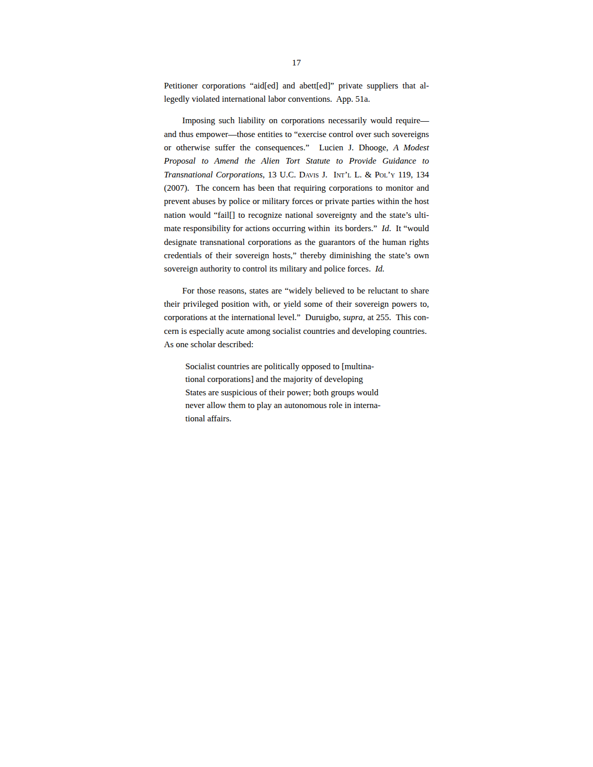17
Petitioner corporations “aid[ed] and abett[ed]” private suppliers that allegedly violated international labor conventions. App. 51a.
Imposing such liability on corporations necessarily would require—and thus empower—those entities to “exercise control over such sovereigns or otherwise suffer the consequences.” Lucien J. Dhooge, A Modest Proposal to Amend the Alien Tort Statute to Provide Guidance to Transnational Corporations, 13 U.C. Davis J. Int’l L. & Pol’y 119, 134 (2007). The concern has been that requiring corporations to monitor and prevent abuses by police or military forces or private parties within the host nation would “fail[] to recognize national sovereignty and the state’s ultimate responsibility for actions occurring within its borders.” Id. It “would designate transnational corporations as the guarantors of the human rights credentials of their sovereign hosts,” thereby diminishing the state’s own sovereign authority to control its military and police forces. Id.
For those reasons, states are “widely believed to be reluctant to share their privileged position with, or yield some of their sovereign powers to, corporations at the international level.” Duruigbo, supra, at 255. This concern is especially acute among socialist countries and developing countries. As one scholar described:
Socialist countries are politically opposed to [multinational corporations] and the majority of developing States are suspicious of their power; both groups would never allow them to play an autonomous role in international affairs.